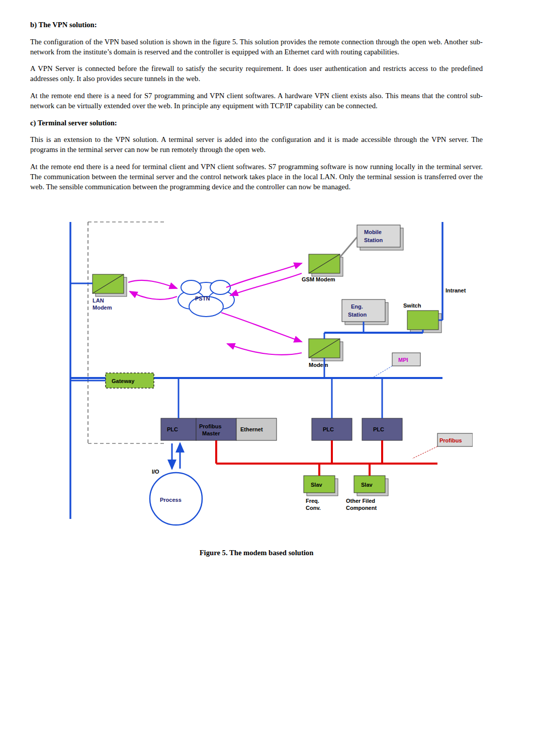b) The VPN solution:
The configuration of the VPN based solution is shown in the figure 5. This solution provides the remote connection through the open web. Another sub-network from the institute’s domain is reserved and the controller is equipped with an Ethernet card with routing capabilities.
A VPN Server is connected before the firewall to satisfy the security requirement. It does user authentication and restricts access to the predefined addresses only. It also provides secure tunnels in the web.
At the remote end there is a need for S7 programming and VPN client softwares. A hardware VPN client exists also. This means that the control sub-network can be virtually extended over the web. In principle any equipment with TCP/IP capability can be connected.
c) Terminal server solution:
This is an extension to the VPN solution. A terminal server is added into the configuration and it is made accessible through the VPN server. The programs in the terminal server can now be run remotely through the open web.
At the remote end there is a need for terminal client and VPN client softwares. S7 programming software is now running locally in the terminal server. The communication between the terminal server and the control network takes place in the local LAN. Only the terminal session is transferred over the web. The sensible communication between the programming device and the controller can now be managed.
LAN Modem PSTN GSM Modem Mobile Station Eng. Station Switch Intranet Modem MPI Gateway PLC Profibus Master Ethernet PLC PLC Profibus Slav Freq. Conv. Slav Other Filed Component I/O Process
Figure 5. The modem based solution